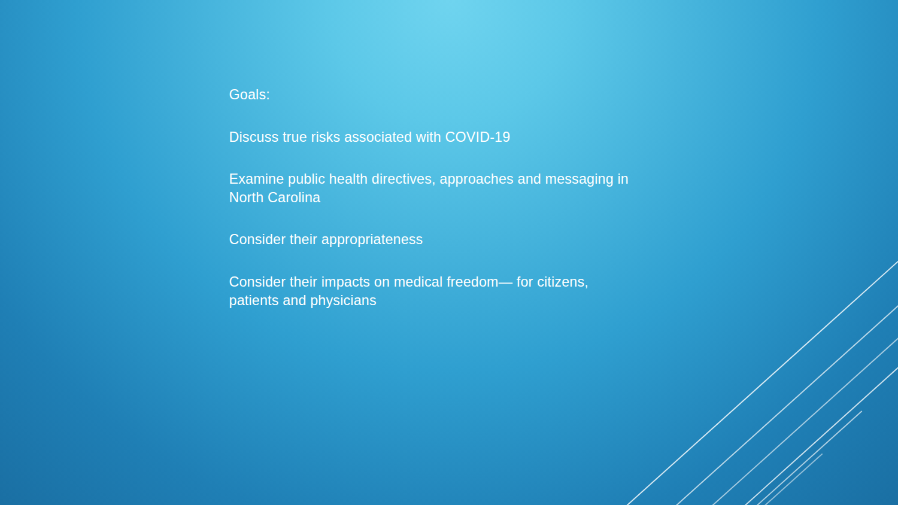Goals:
Discuss true risks associated with COVID-19
Examine public health directives, approaches and messaging in North Carolina
Consider their appropriateness
Consider their impacts on medical freedom— for citizens, patients and physicians